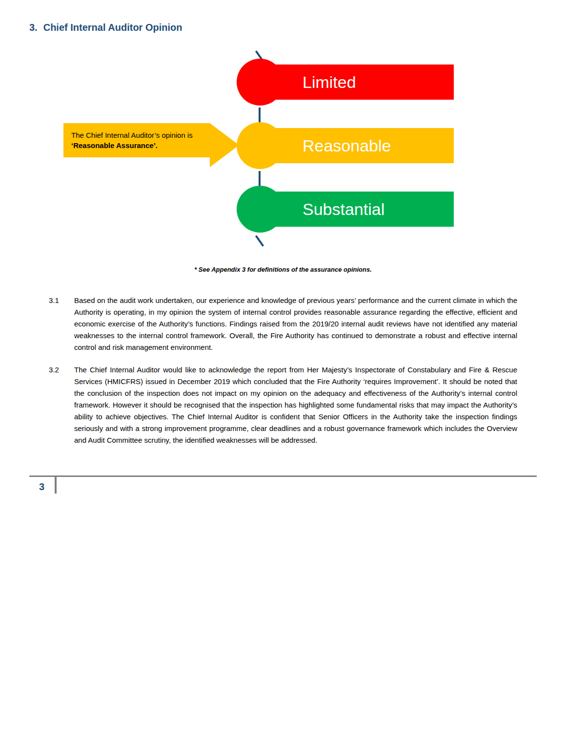3. Chief Internal Auditor Opinion
Limited
Reasonable
Substantial
The Chief Internal Auditor’s opinion is ‘Reasonable Assurance’.
* See Appendix 3 for definitions of the assurance opinions.
3.1
Based on the audit work undertaken, our experience and knowledge of previous years’ performance and the current climate in which the Authority is operating, in my opinion the system of internal control provides reasonable assurance regarding the effective, efficient and economic exercise of the Authority’s functions. Findings raised from the 2019/20 internal audit reviews have not identified any material weaknesses to the internal control framework. Overall, the Fire Authority has continued to demonstrate a robust and effective internal control and risk management environment.
3.2
The Chief Internal Auditor would like to acknowledge the report from Her Majesty’s Inspectorate of Constabulary and Fire & Rescue Services (HMICFRS) issued in December 2019 which concluded that the Fire Authority ‘requires Improvement’. It should be noted that the conclusion of the inspection does not impact on my opinion on the adequacy and effectiveness of the Authority’s internal control framework. However it should be recognised that the inspection has highlighted some fundamental risks that may impact the Authority’s ability to achieve objectives. The Chief Internal Auditor is confident that Senior Officers in the Authority take the inspection findings seriously and with a strong improvement programme, clear deadlines and a robust governance framework which includes the Overview and Audit Committee scrutiny, the identified weaknesses will be addressed.
3